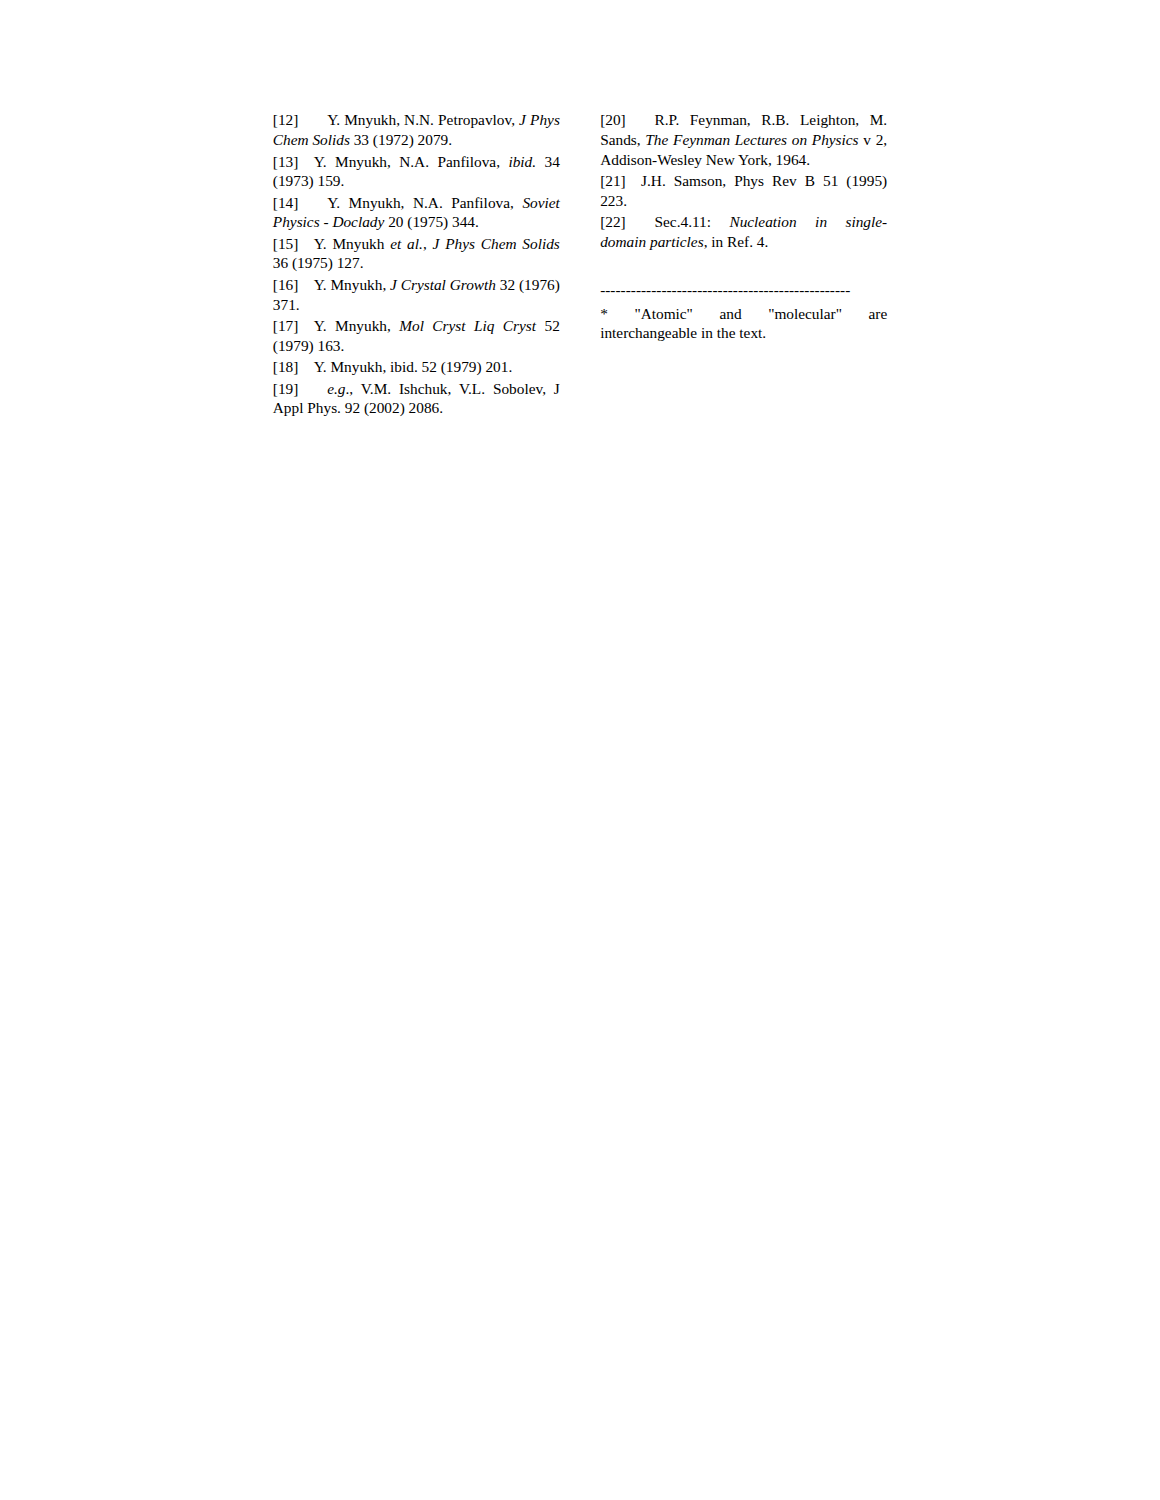[12] Y. Mnyukh, N.N. Petropavlov, J Phys Chem Solids 33 (1972) 2079.
[13] Y. Mnyukh, N.A. Panfilova, ibid. 34 (1973) 159.
[14] Y. Mnyukh, N.A. Panfilova, Soviet Physics - Doclady 20 (1975) 344.
[15] Y. Mnyukh et al., J Phys Chem Solids 36 (1975) 127.
[16] Y. Mnyukh, J Crystal Growth 32 (1976) 371.
[17] Y. Mnyukh, Mol Cryst Liq Cryst 52 (1979) 163.
[18] Y. Mnyukh, ibid. 52 (1979) 201.
[19] e.g., V.M. Ishchuk, V.L. Sobolev, J Appl Phys. 92 (2002) 2086.
[20] R.P. Feynman, R.B. Leighton, M. Sands, The Feynman Lectures on Physics v 2, Addison-Wesley New York, 1964.
[21] J.H. Samson, Phys Rev B 51 (1995) 223.
[22] Sec.4.11: Nucleation in single-domain particles, in Ref. 4.
-------------------------------------------------
* "Atomic" and "molecular" are interchangeable in the text.